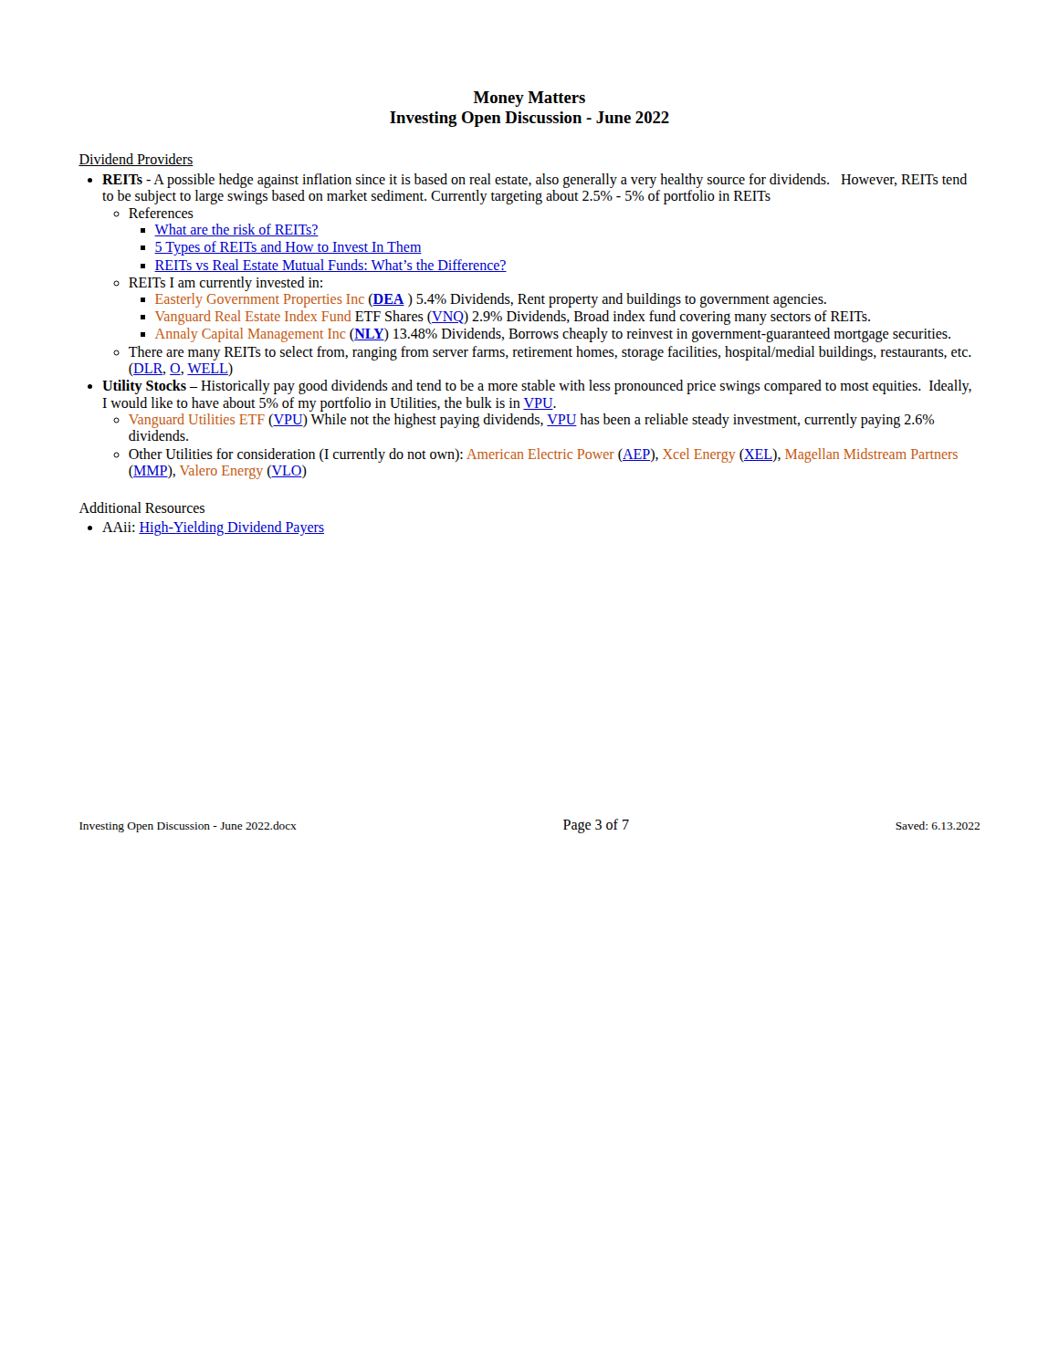Money Matters
Investing Open Discussion - June 2022
Dividend Providers
REITs - A possible hedge against inflation since it is based on real estate, also generally a very healthy source for dividends. However, REITs tend to be subject to large swings based on market sediment. Currently targeting about 2.5% - 5% of portfolio in REITs
References
What are the risk of REITs?
5 Types of REITs and How to Invest In Them
REITs vs Real Estate Mutual Funds: What’s the Difference?
REITs I am currently invested in:
Easterly Government Properties Inc (DEA ) 5.4% Dividends, Rent property and buildings to government agencies.
Vanguard Real Estate Index Fund ETF Shares (VNQ) 2.9% Dividends, Broad index fund covering many sectors of REITs.
Annaly Capital Management Inc (NLY) 13.48% Dividends, Borrows cheaply to reinvest in government-guaranteed mortgage securities.
There are many REITs to select from, ranging from server farms, retirement homes, storage facilities, hospital/medial buildings, restaurants, etc. (DLR, O, WELL)
Utility Stocks – Historically pay good dividends and tend to be a more stable with less pronounced price swings compared to most equities. Ideally, I would like to have about 5% of my portfolio in Utilities, the bulk is in VPU.
Vanguard Utilities ETF (VPU) While not the highest paying dividends, VPU has been a reliable steady investment, currently paying 2.6% dividends.
Other Utilities for consideration (I currently do not own): American Electric Power (AEP), Xcel Energy (XEL), Magellan Midstream Partners (MMP), Valero Energy (VLO)
Additional Resources
AAii: High-Yielding Dividend Payers
Investing Open Discussion - June 2022.docx Page 3 of 7 Saved: 6.13.2022